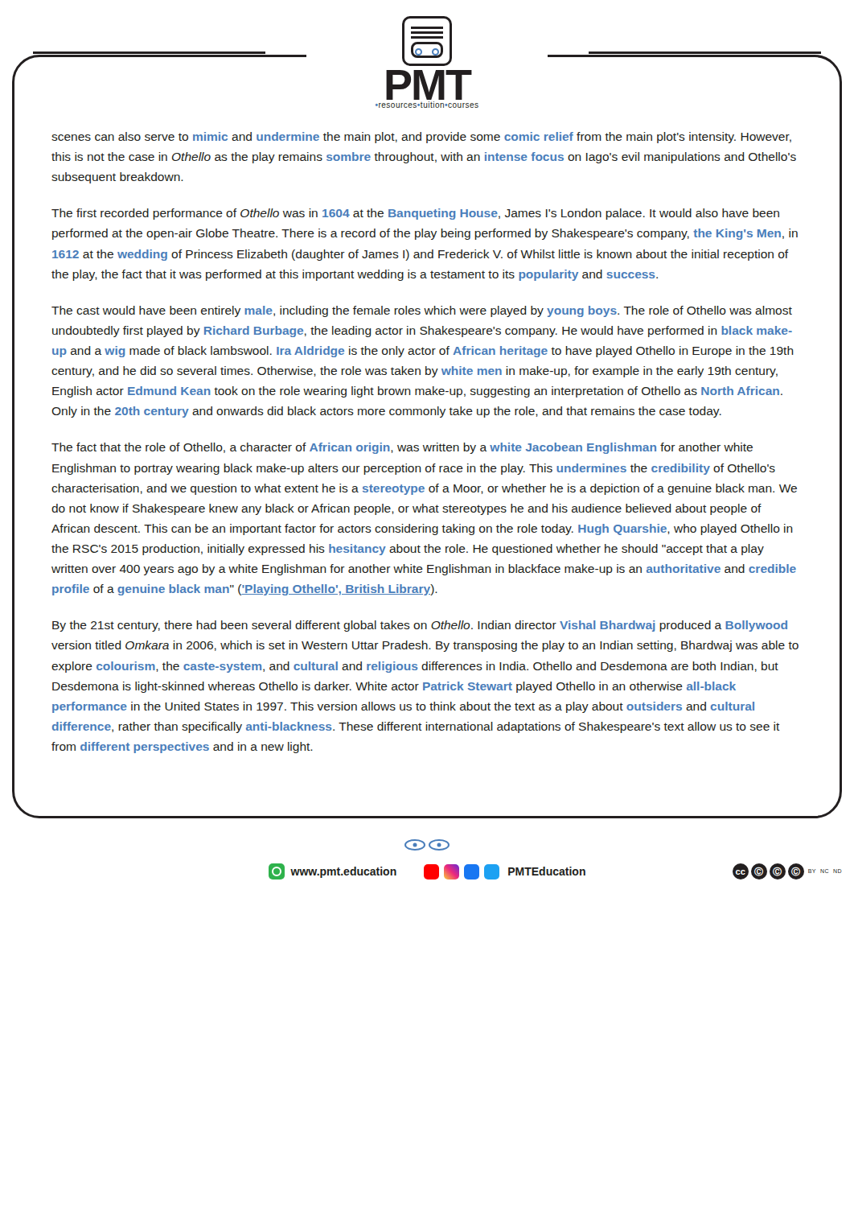PMT
•resources•tuition•courses
scenes can also serve to mimic and undermine the main plot, and provide some comic relief from the main plot's intensity. However, this is not the case in Othello as the play remains sombre throughout, with an intense focus on Iago's evil manipulations and Othello's subsequent breakdown.
The first recorded performance of Othello was in 1604 at the Banqueting House, James I's London palace. It would also have been performed at the open-air Globe Theatre. There is a record of the play being performed by Shakespeare's company, the King's Men, in 1612 at the wedding of Princess Elizabeth (daughter of James I) and Frederick V. of Whilst little is known about the initial reception of the play, the fact that it was performed at this important wedding is a testament to its popularity and success.
The cast would have been entirely male, including the female roles which were played by young boys. The role of Othello was almost undoubtedly first played by Richard Burbage, the leading actor in Shakespeare's company. He would have performed in black make-up and a wig made of black lambswool. Ira Aldridge is the only actor of African heritage to have played Othello in Europe in the 19th century, and he did so several times. Otherwise, the role was taken by white men in make-up, for example in the early 19th century, English actor Edmund Kean took on the role wearing light brown make-up, suggesting an interpretation of Othello as North African. Only in the 20th century and onwards did black actors more commonly take up the role, and that remains the case today.
The fact that the role of Othello, a character of African origin, was written by a white Jacobean Englishman for another white Englishman to portray wearing black make-up alters our perception of race in the play. This undermines the credibility of Othello's characterisation, and we question to what extent he is a stereotype of a Moor, or whether he is a depiction of a genuine black man. We do not know if Shakespeare knew any black or African people, or what stereotypes he and his audience believed about people of African descent. This can be an important factor for actors considering taking on the role today. Hugh Quarshie, who played Othello in the RSC's 2015 production, initially expressed his hesitancy about the role. He questioned whether he should "accept that a play written over 400 years ago by a white Englishman for another white Englishman in blackface make-up is an authoritative and credible profile of a genuine black man" ('Playing Othello', British Library).
By the 21st century, there had been several different global takes on Othello. Indian director Vishal Bhardwaj produced a Bollywood version titled Omkara in 2006, which is set in Western Uttar Pradesh. By transposing the play to an Indian setting, Bhardwaj was able to explore colourism, the caste-system, and cultural and religious differences in India. Othello and Desdemona are both Indian, but Desdemona is light-skinned whereas Othello is darker. White actor Patrick Stewart played Othello in an otherwise all-black performance in the United States in 1997. This version allows us to think about the text as a play about outsiders and cultural difference, rather than specifically anti-blackness. These different international adaptations of Shakespeare's text allow us to see it from different perspectives and in a new light.
www.pmt.education
PMTEducation
cc Ⓒ Ⓒ Ⓒ BY NC ND